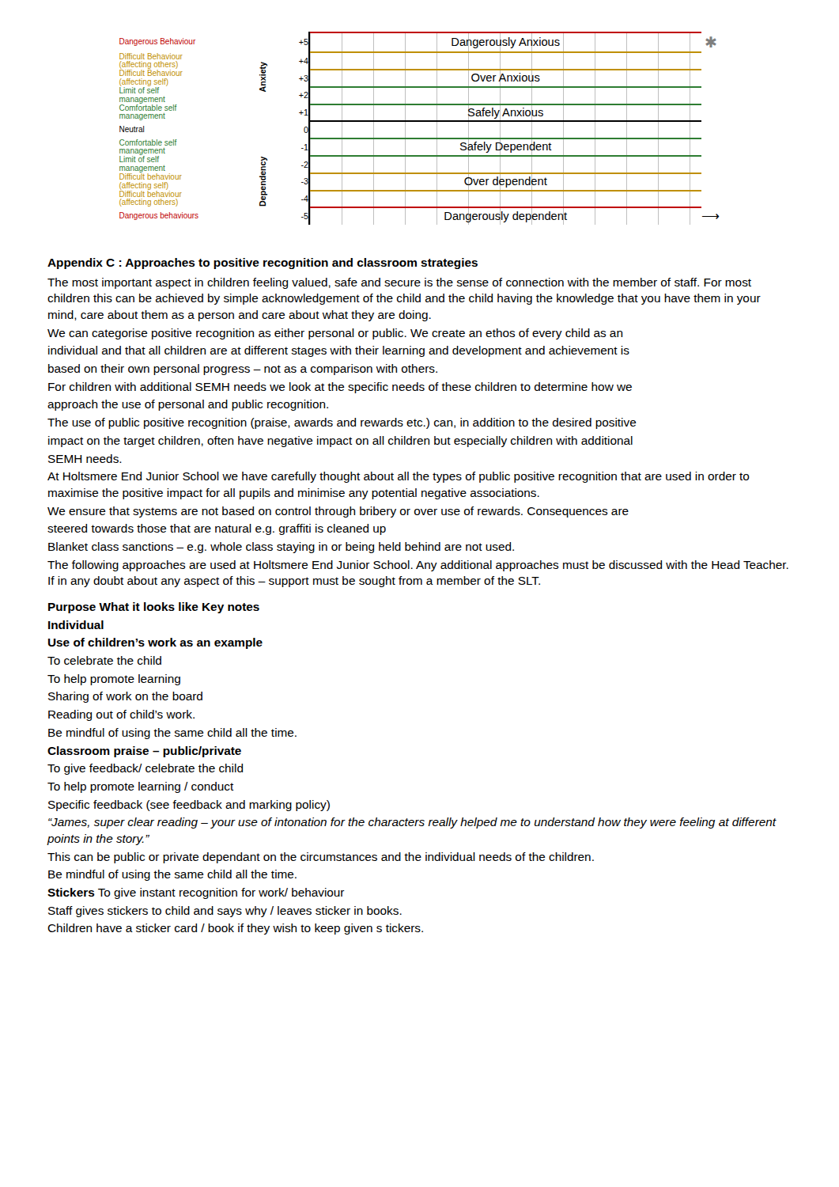| Dangerous Behaviour | Anxiety | +5 | Dangerously Anxious | ✱ |
| Difficult Behaviour (affecting others) | +4 | | |
| Difficult Behaviour (affecting self) | +3 | Over Anxious | |
| Limit of self management | +2 | | |
| Comfortable self management | +1 | Safely Anxious | |
| Neutral | | 0 | | |
| Comfortable self management | Dependency | -1 | Safely Dependent | |
| Limit of self management | -2 | | |
| Difficult behaviour (affecting self) | -3 | Over dependent | |
| Difficult behaviour (affecting others) | -4 | | |
| Dangerous behaviours | -5 | Dangerously dependent | ⟶ |
Appendix C : Approaches to positive recognition and classroom strategies
The most important aspect in children feeling valued, safe and secure is the sense of connection with the member of staff. For most children this can be achieved by simple acknowledgement of the child and the child having the knowledge that you have them in your mind, care about them as a person and care about what they are doing.
We can categorise positive recognition as either personal or public. We create an ethos of every child as an
individual and that all children are at different stages with their learning and development and achievement is
based on their own personal progress – not as a comparison with others.
For children with additional SEMH needs we look at the specific needs of these children to determine how we
approach the use of personal and public recognition.
The use of public positive recognition (praise, awards and rewards etc.) can, in addition to the desired positive
impact on the target children, often have negative impact on all children but especially children with additional
SEMH needs.
At Holtsmere End Junior School we have carefully thought about all the types of public positive recognition that are used in order to maximise the positive impact for all pupils and minimise any potential negative associations.
We ensure that systems are not based on control through bribery or over use of rewards. Consequences are
steered towards those that are natural e.g. graffiti is cleaned up
Blanket class sanctions – e.g. whole class staying in or being held behind are not used.
The following approaches are used at Holtsmere End Junior School. Any additional approaches must be discussed with the Head Teacher. If in any doubt about any aspect of this – support must be sought from a member of the SLT.
Purpose What it looks like Key notes
Individual
Use of children’s work as an example
To celebrate the child
To help promote learning
Sharing of work on the board
Reading out of child’s work.
Be mindful of using the same child all the time.
Classroom praise – public/private
To give feedback/ celebrate the child
To help promote learning / conduct
Specific feedback (see feedback and marking policy)
“James, super clear reading – your use of intonation for the characters really helped me to understand how they were feeling at different points in the story.”
This can be public or private dependant on the circumstances and the individual needs of the children.
Be mindful of using the same child all the time.
Stickers To give instant recognition for work/ behaviour
Staff gives stickers to child and says why / leaves sticker in books.
Children have a sticker card / book if they wish to keep given s tickers.